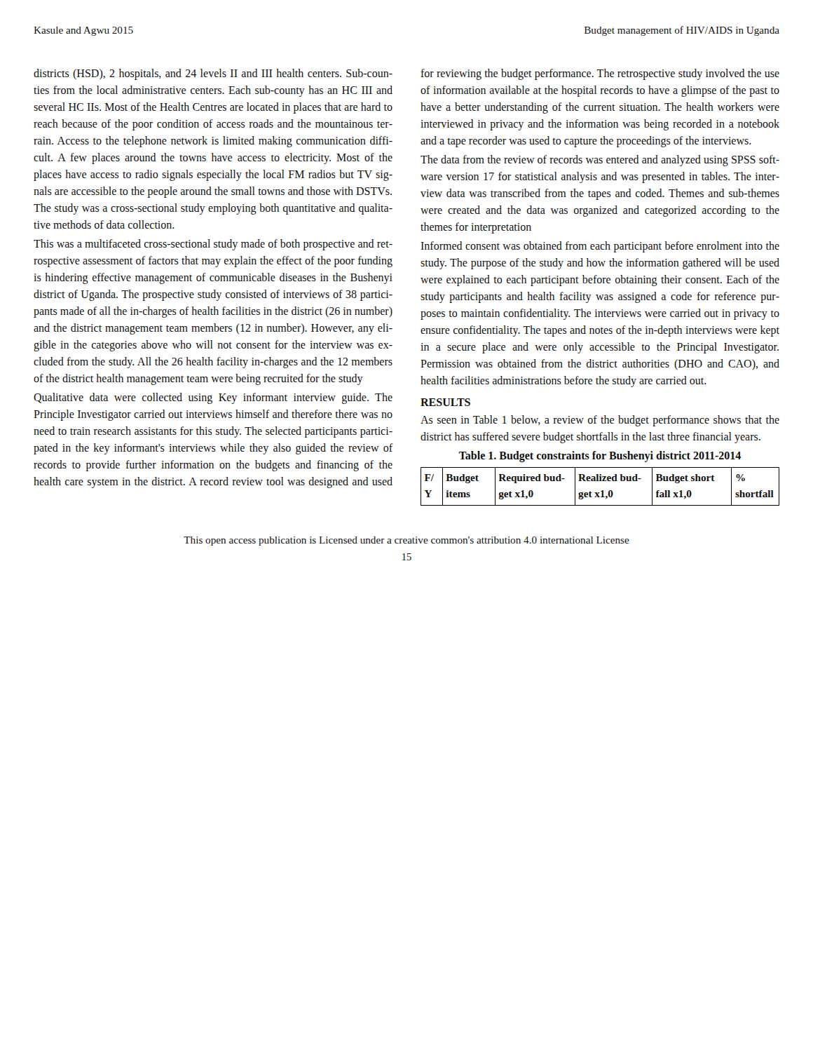Kasule and Agwu 2015
Budget management of HIV/AIDS in Uganda
districts (HSD), 2 hospitals, and 24 levels II and III health centers. Sub-counties from the local administrative centers. Each sub-county has an HC III and several HC IIs. Most of the Health Centres are located in places that are hard to reach because of the poor condition of access roads and the mountainous terrain. Access to the telephone network is limited making communication difficult. A few places around the towns have access to electricity. Most of the places have access to radio signals especially the local FM radios but TV signals are accessible to the people around the small towns and those with DSTVs. The study was a cross-sectional study employing both quantitative and qualitative methods of data collection.
This was a multifaceted cross-sectional study made of both prospective and retrospective assessment of factors that may explain the effect of the poor funding is hindering effective management of communicable diseases in the Bushenyi district of Uganda. The prospective study consisted of interviews of 38 participants made of all the in-charges of health facilities in the district (26 in number) and the district management team members (12 in number). However, any eligible in the categories above who will not consent for the interview was excluded from the study. All the 26 health facility in-charges and the 12 members of the district health management team were being recruited for the study
Qualitative data were collected using Key informant interview guide. The Principle Investigator carried out interviews himself and therefore there was no need to train research assistants for this study. The selected participants participated in the key informant's interviews while they also guided the review of records to provide further information on the budgets and financing of the health care system in the district. A record review tool was designed and used for reviewing the budget performance. The retrospective study involved the use of information available at the hospital records to have a glimpse of the past to have a better understanding of the current situation. The health workers were interviewed in privacy and the information was being recorded in a notebook and a tape recorder was used to capture the proceedings of the interviews.
The data from the review of records was entered and analyzed using SPSS software version 17 for statistical analysis and was presented in tables. The interview data was transcribed from the tapes and coded. Themes and sub-themes were created and the data was organized and categorized according to the themes for interpretation
Informed consent was obtained from each participant before enrolment into the study. The purpose of the study and how the information gathered will be used were explained to each participant before obtaining their consent. Each of the study participants and health facility was assigned a code for reference purposes to maintain confidentiality. The interviews were carried out in privacy to ensure confidentiality. The tapes and notes of the in-depth interviews were kept in a secure place and were only accessible to the Principal Investigator. Permission was obtained from the district authorities (DHO and CAO), and health facilities administrations before the study are carried out.
Results
As seen in Table 1 below, a review of the budget performance shows that the district has suffered severe budget shortfalls in the last three financial years.
Table 1. Budget constraints for Bushenyi district 2011-2014
| F/Y | Budget items | Required budget x1,0 | Realized budget x1,0 | Budget short fall x1,0 | % shortfall |
| --- | --- | --- | --- | --- | --- |
This open access publication is Licensed under a creative common's attribution 4.0 international License
15